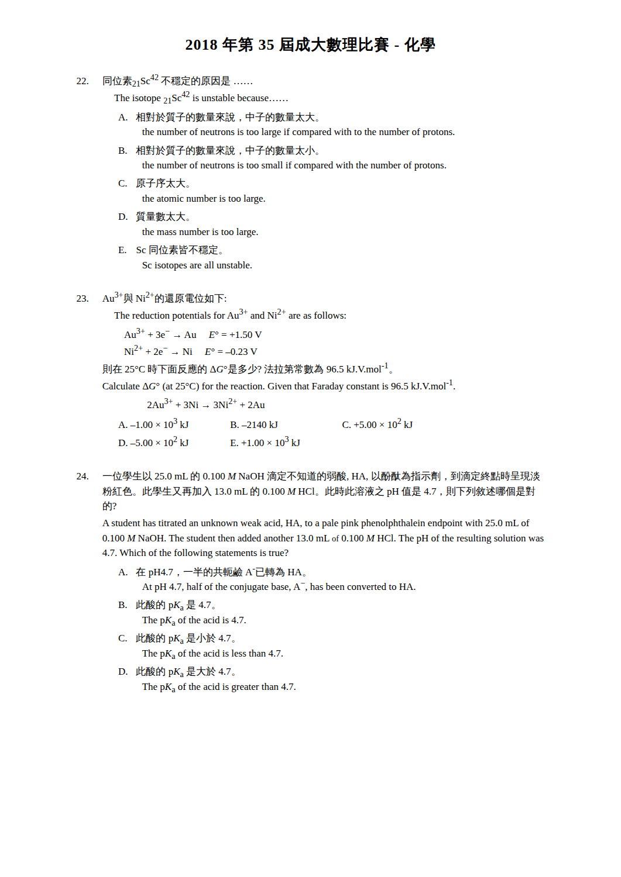2018 年第 35 屆成大數理比賽 - 化學
22.
同位素21Sc42 不穩定的原因是 ……
The isotope 21Sc42 is unstable because……
A. 相對於質子的數量來說，中子的數量太大。 the number of neutrons is too large if compared with to the number of protons.
B. 相對於質子的數量來說，中子的數量太小。 the number of neutrons is too small if compared with the number of protons.
C. 原子序太大。 the atomic number is too large.
D. 質量數太大。 the mass number is too large.
E. Sc 同位素皆不穩定。 Sc isotopes are all unstable.
23.
Au3+與 Ni2+的還原電位如下:
The reduction potentials for Au3+ and Ni2+ are as follows:
Au3+ + 3e− → Au E° = +1.50 V
Ni2+ + 2e− → Ni E° = –0.23 V
則在 25°C 時下面反應的 ΔG°是多少? 法拉第常數為 96.5 kJ.V.mol-1。
Calculate ΔG° (at 25°C) for the reaction. Given that Faraday constant is 96.5 kJ.V.mol-1.
2Au3+ + 3Ni → 3Ni2+ + 2Au
A. –1.00 × 103 kJ B. –2140 kJ C. +5.00 × 102 kJ D. –5.00 × 102 kJ E. +1.00 × 103 kJ
24.
一位學生以 25.0 mL 的 0.100 M NaOH 滴定不知道的弱酸, HA, 以酚酞為指示劑，到滴定終點時呈現淡粉紅色。此學生又再加入 13.0 mL 的 0.100 M HCl。此時此溶液之 pH 值是 4.7，則下列敘述哪個是對的?
A student has titrated an unknown weak acid, HA, to a pale pink phenolphthalein endpoint with 25.0 mL of 0.100 M NaOH. The student then added another 13.0 mL of 0.100 M HCl. The pH of the resulting solution was 4.7. Which of the following statements is true?
A. 在 pH4.7，一半的共軛鹼 A-已轉為 HA。 At pH 4.7, half of the conjugate base, A−, has been converted to HA.
B. 此酸的 pKa 是 4.7。 The pKa of the acid is 4.7.
C. 此酸的 pKa 是小於 4.7。 The pKa of the acid is less than 4.7.
D. 此酸的 pKa 是大於 4.7。 The pKa of the acid is greater than 4.7.